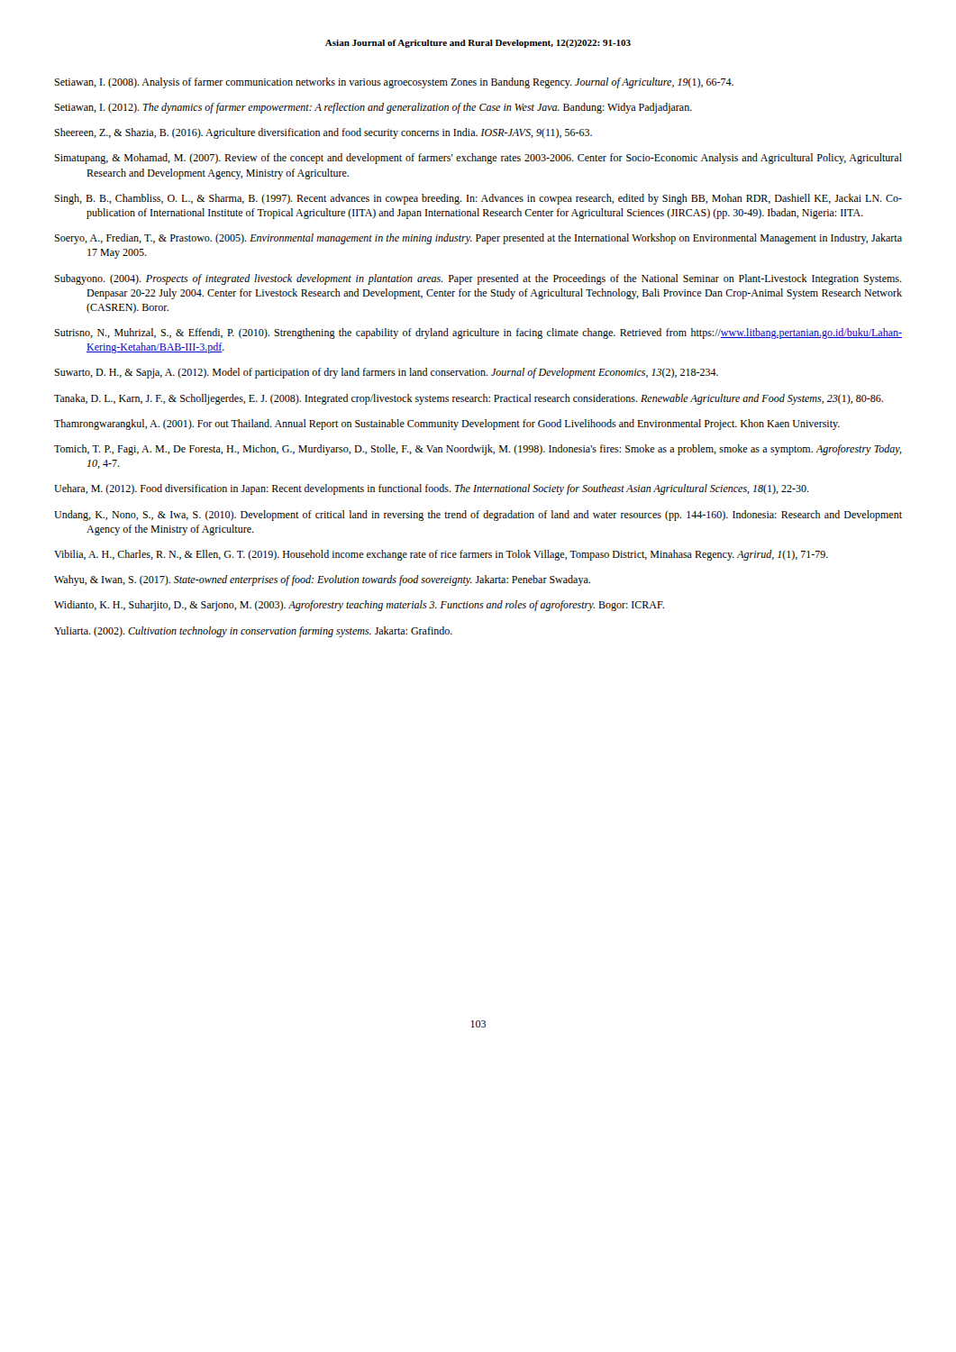Asian Journal of Agriculture and Rural Development, 12(2)2022: 91-103
Setiawan, I. (2008). Analysis of farmer communication networks in various agroecosystem Zones in Bandung Regency. Journal of Agriculture, 19(1), 66-74.
Setiawan, I. (2012). The dynamics of farmer empowerment: A reflection and generalization of the Case in West Java. Bandung: Widya Padjadjaran.
Sheereen, Z., & Shazia, B. (2016). Agriculture diversification and food security concerns in India. IOSR-JAVS, 9(11), 56-63.
Simatupang, & Mohamad, M. (2007). Review of the concept and development of farmers' exchange rates 2003-2006. Center for Socio-Economic Analysis and Agricultural Policy, Agricultural Research and Development Agency, Ministry of Agriculture.
Singh, B. B., Chambliss, O. L., & Sharma, B. (1997). Recent advances in cowpea breeding. In: Advances in cowpea research, edited by Singh BB, Mohan RDR, Dashiell KE, Jackai LN. Co-publication of International Institute of Tropical Agriculture (IITA) and Japan International Research Center for Agricultural Sciences (JIRCAS) (pp. 30-49). Ibadan, Nigeria: IITA.
Soeryo, A., Fredian, T., & Prastowo. (2005). Environmental management in the mining industry. Paper presented at the International Workshop on Environmental Management in Industry, Jakarta 17 May 2005.
Subagyono. (2004). Prospects of integrated livestock development in plantation areas. Paper presented at the Proceedings of the National Seminar on Plant-Livestock Integration Systems. Denpasar 20-22 July 2004. Center for Livestock Research and Development, Center for the Study of Agricultural Technology, Bali Province Dan Crop-Animal System Research Network (CASREN). Boror.
Sutrisno, N., Muhrizal, S., & Effendi, P. (2010). Strengthening the capability of dryland agriculture in facing climate change. Retrieved from https://www.litbang.pertanian.go.id/buku/Lahan-Kering-Ketahan/BAB-III-3.pdf.
Suwarto, D. H., & Sapja, A. (2012). Model of participation of dry land farmers in land conservation. Journal of Development Economics, 13(2), 218-234.
Tanaka, D. L., Karn, J. F., & Scholljegerdes, E. J. (2008). Integrated crop/livestock systems research: Practical research considerations. Renewable Agriculture and Food Systems, 23(1), 80-86.
Thamrongwarangkul, A. (2001). For out Thailand. Annual Report on Sustainable Community Development for Good Livelihoods and Environmental Project. Khon Kaen University.
Tomich, T. P., Fagi, A. M., De Foresta, H., Michon, G., Murdiyarso, D., Stolle, F., & Van Noordwijk, M. (1998). Indonesia's fires: Smoke as a problem, smoke as a symptom. Agroforestry Today, 10, 4-7.
Uehara, M. (2012). Food diversification in Japan: Recent developments in functional foods. The International Society for Southeast Asian Agricultural Sciences, 18(1), 22-30.
Undang, K., Nono, S., & Iwa, S. (2010). Development of critical land in reversing the trend of degradation of land and water resources (pp. 144-160). Indonesia: Research and Development Agency of the Ministry of Agriculture.
Vibilia, A. H., Charles, R. N., & Ellen, G. T. (2019). Household income exchange rate of rice farmers in Tolok Village, Tompaso District, Minahasa Regency. Agrirud, 1(1), 71-79.
Wahyu, & Iwan, S. (2017). State-owned enterprises of food: Evolution towards food sovereignty. Jakarta: Penebar Swadaya.
Widianto, K. H., Suharjito, D., & Sarjono, M. (2003). Agroforestry teaching materials 3. Functions and roles of agroforestry. Bogor: ICRAF.
Yuliarta. (2002). Cultivation technology in conservation farming systems. Jakarta: Grafindo.
103